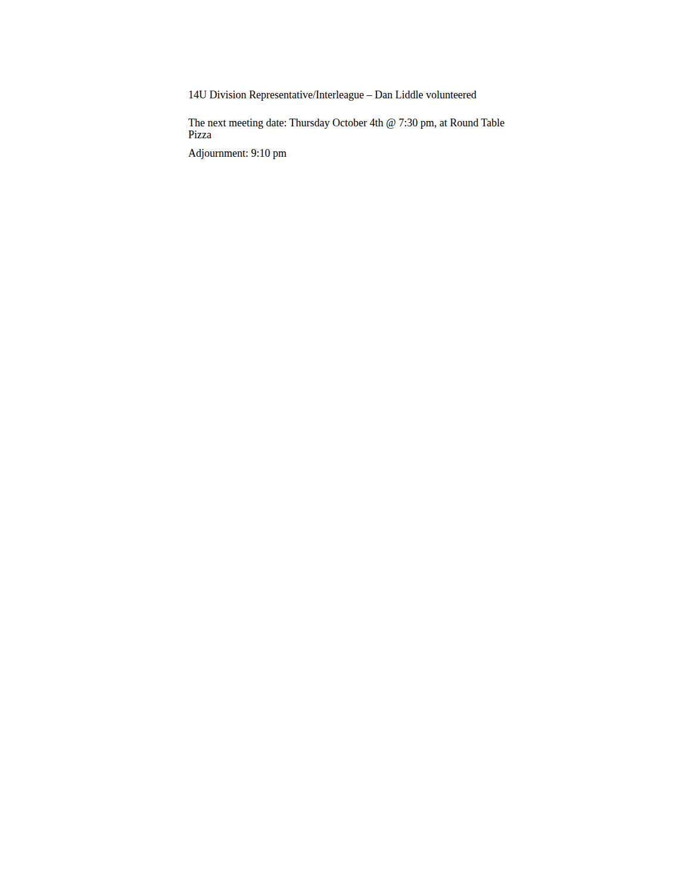14U Division Representative/Interleague – Dan Liddle volunteered
The next meeting date: Thursday October 4th @ 7:30 pm, at Round Table Pizza
Adjournment: 9:10 pm